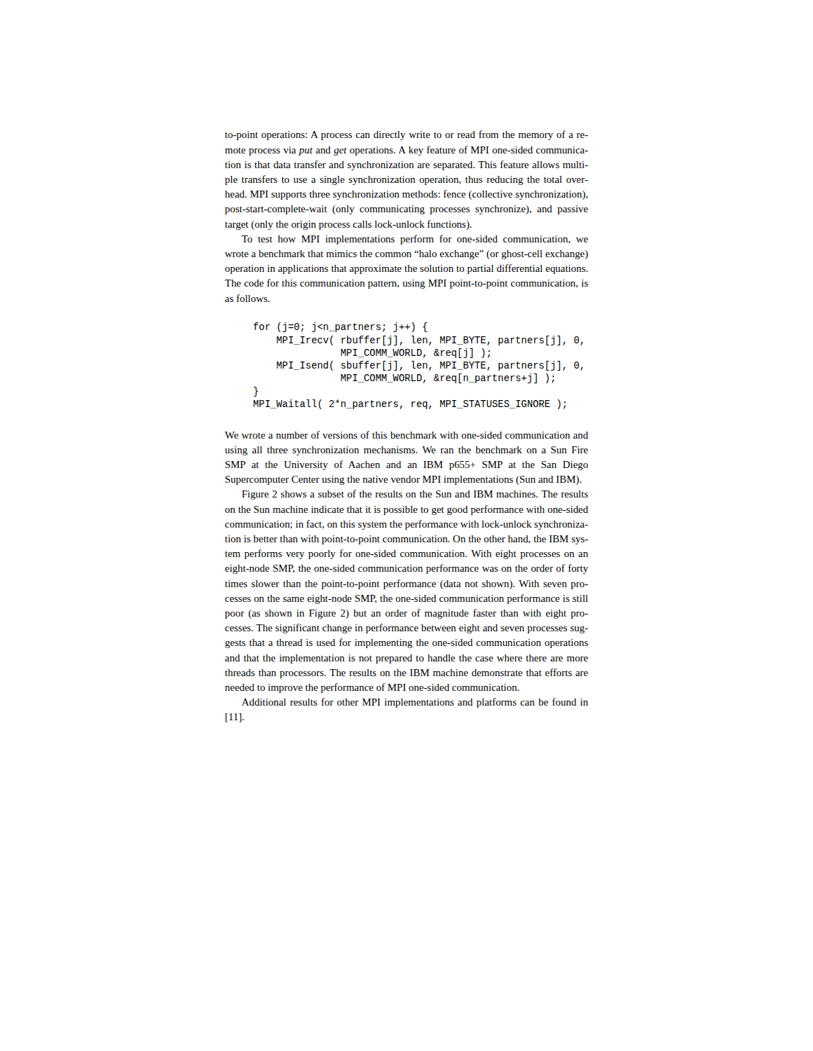to-point operations: A process can directly write to or read from the memory of a remote process via put and get operations. A key feature of MPI one-sided communication is that data transfer and synchronization are separated. This feature allows multiple transfers to use a single synchronization operation, thus reducing the total overhead. MPI supports three synchronization methods: fence (collective synchronization), post-start-complete-wait (only communicating processes synchronize), and passive target (only the origin process calls lock-unlock functions).
To test how MPI implementations perform for one-sided communication, we wrote a benchmark that mimics the common “halo exchange” (or ghost-cell exchange) operation in applications that approximate the solution to partial differential equations. The code for this communication pattern, using MPI point-to-point communication, is as follows.
for (j=0; j<n_partners; j++) {
    MPI_Irecv( rbuffer[j], len, MPI_BYTE, partners[j], 0,
               MPI_COMM_WORLD, &req[j] );
    MPI_Isend( sbuffer[j], len, MPI_BYTE, partners[j], 0,
               MPI_COMM_WORLD, &req[n_partners+j] );
}
MPI_Waitall( 2*n_partners, req, MPI_STATUSES_IGNORE );
We wrote a number of versions of this benchmark with one-sided communication and using all three synchronization mechanisms. We ran the benchmark on a Sun Fire SMP at the University of Aachen and an IBM p655+ SMP at the San Diego Supercomputer Center using the native vendor MPI implementations (Sun and IBM).
Figure 2 shows a subset of the results on the Sun and IBM machines. The results on the Sun machine indicate that it is possible to get good performance with one-sided communication; in fact, on this system the performance with lock-unlock synchronization is better than with point-to-point communication. On the other hand, the IBM system performs very poorly for one-sided communication. With eight processes on an eight-node SMP, the one-sided communication performance was on the order of forty times slower than the point-to-point performance (data not shown). With seven processes on the same eight-node SMP, the one-sided communication performance is still poor (as shown in Figure 2) but an order of magnitude faster than with eight processes. The significant change in performance between eight and seven processes suggests that a thread is used for implementing the one-sided communication operations and that the implementation is not prepared to handle the case where there are more threads than processors. The results on the IBM machine demonstrate that efforts are needed to improve the performance of MPI one-sided communication.
Additional results for other MPI implementations and platforms can be found in [11].